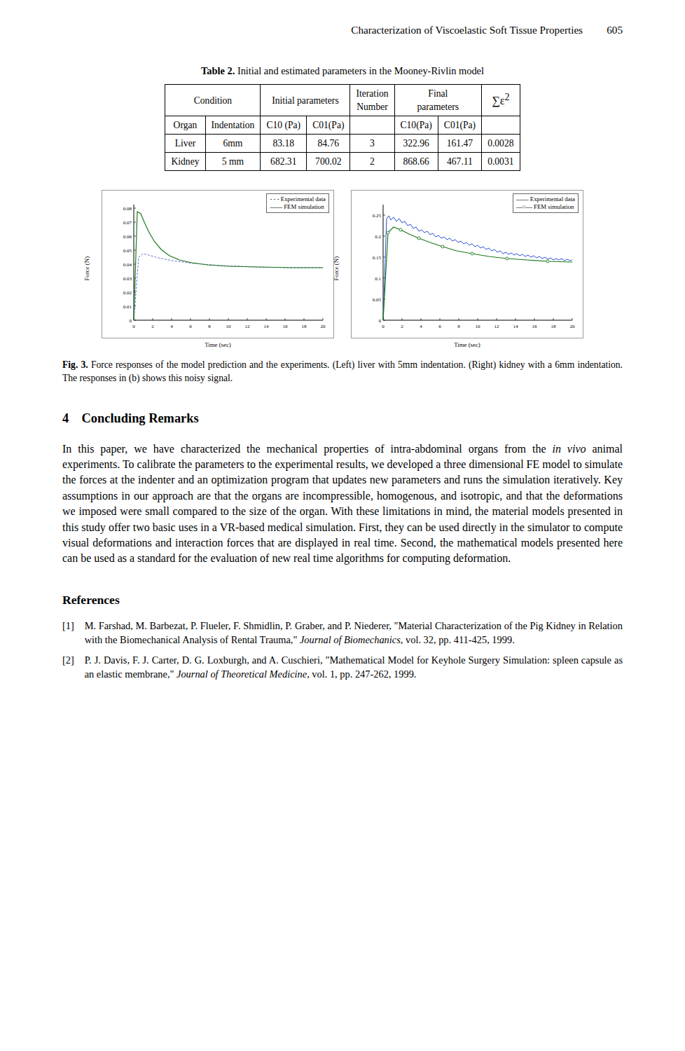Characterization of Viscoelastic Soft Tissue Properties 605
Table 2. Initial and estimated parameters in the Mooney-Rivlin model
| Condition | Initial parameters | Iteration Number | Final parameters | ∑ε 2 |
| --- | --- | --- | --- | --- |
| Organ | Indentation | C10 (Pa) | C01(Pa) | | C10(Pa) | C01(Pa) | |
| Liver | 6mm | 83.18 | 84.76 | 3 | 322.96 | 161.47 | 0.0028 |
| Kidney | 5 mm | 682.31 | 700.02 | 2 | 868.66 | 467.11 | 0.0031 |
- - - Experimental data
—— FEM simulation
Force (N)
Time (sec)
0 0.01 0.02 0.03 0.04 0.05 0.06 0.07 0.08 0 2 4 6 8 10 12 14 16 18 20
—— Experimental data
—○— FEM simulation
Force (N)
Time (sec)
0 0.05 0.1 0.15 0.2 0.25 0 2 4 6 8 10 12 14 16 18 20
Fig. 3. Force responses of the model prediction and the experiments. (Left) liver with 5mm indentation. (Right) kidney with a 6mm indentation. The responses in (b) shows this noisy signal.
4 Concluding Remarks
In this paper, we have characterized the mechanical properties of intra-abdominal organs from the in vivo animal experiments. To calibrate the parameters to the experimental results, we developed a three dimensional FE model to simulate the forces at the indenter and an optimization program that updates new parameters and runs the simulation iteratively. Key assumptions in our approach are that the organs are incompressible, homogenous, and isotropic, and that the deformations we imposed were small compared to the size of the organ. With these limitations in mind, the material models presented in this study offer two basic uses in a VR-based medical simulation. First, they can be used directly in the simulator to compute visual deformations and interaction forces that are displayed in real time. Second, the mathematical models presented here can be used as a standard for the evaluation of new real time algorithms for computing deformation.
References
[1] M. Farshad, M. Barbezat, P. Flueler, F. Shmidlin, P. Graber, and P. Niederer, "Material Characterization of the Pig Kidney in Relation with the Biomechanical Analysis of Rental Trauma," Journal of Biomechanics, vol. 32, pp. 411-425, 1999.
[2] P. J. Davis, F. J. Carter, D. G. Loxburgh, and A. Cuschieri, "Mathematical Model for Keyhole Surgery Simulation: spleen capsule as an elastic membrane," Journal of Theoretical Medicine, vol. 1, pp. 247-262, 1999.